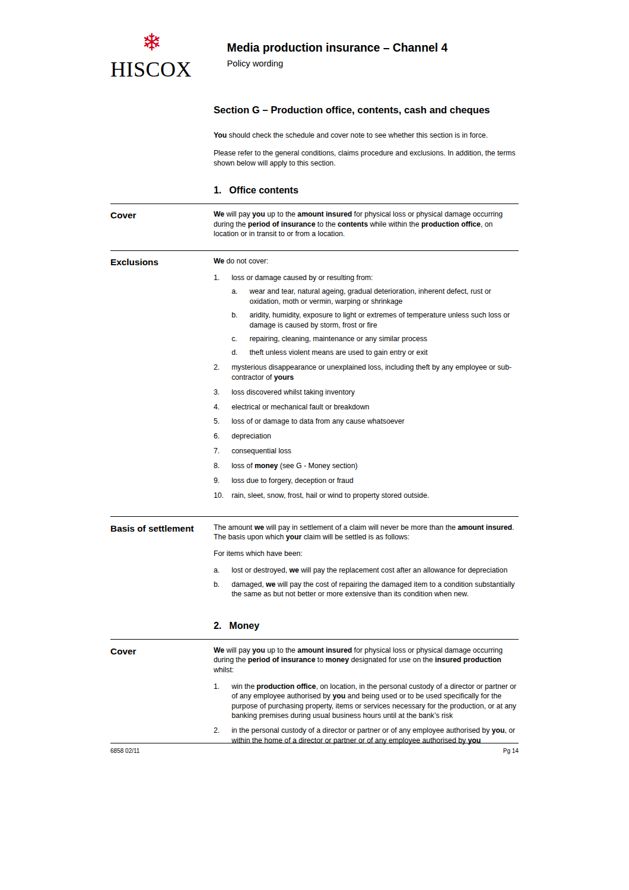❄
HISCOX
Media production insurance – Channel 4
Policy wording
Section G – Production office, contents, cash and cheques
You should check the schedule and cover note to see whether this section is in force.
Please refer to the general conditions, claims procedure and exclusions. In addition, the terms shown below will apply to this section.
1. Office contents
Cover
We will pay you up to the amount insured for physical loss or physical damage occurring during the period of insurance to the contents while within the production office, on location or in transit to or from a location.
Exclusions
We do not cover:
1. loss or damage caused by or resulting from:
a. wear and tear, natural ageing, gradual deterioration, inherent defect, rust or oxidation, moth or vermin, warping or shrinkage
b. aridity, humidity, exposure to light or extremes of temperature unless such loss or damage is caused by storm, frost or fire
c. repairing, cleaning, maintenance or any similar process
d. theft unless violent means are used to gain entry or exit
2. mysterious disappearance or unexplained loss, including theft by any employee or sub-contractor of yours
3. loss discovered whilst taking inventory
4. electrical or mechanical fault or breakdown
5. loss of or damage to data from any cause whatsoever
6. depreciation
7. consequential loss
8. loss of money (see G - Money section)
9. loss due to forgery, deception or fraud
10. rain, sleet, snow, frost, hail or wind to property stored outside.
Basis of settlement
The amount we will pay in settlement of a claim will never be more than the amount insured. The basis upon which your claim will be settled is as follows:
For items which have been:
a. lost or destroyed, we will pay the replacement cost after an allowance for depreciation
b. damaged, we will pay the cost of repairing the damaged item to a condition substantially the same as but not better or more extensive than its condition when new.
2. Money
Cover
We will pay you up to the amount insured for physical loss or physical damage occurring during the period of insurance to money designated for use on the insured production whilst:
1. win the production office, on location, in the personal custody of a director or partner or of any employee authorised by you and being used or to be used specifically for the purpose of purchasing property, items or services necessary for the production, or at any banking premises during usual business hours until at the bank’s risk
2. in the personal custody of a director or partner or of any employee authorised by you, or within the home of a director or partner or of any employee authorised by you
6858 02/11
Pg 14